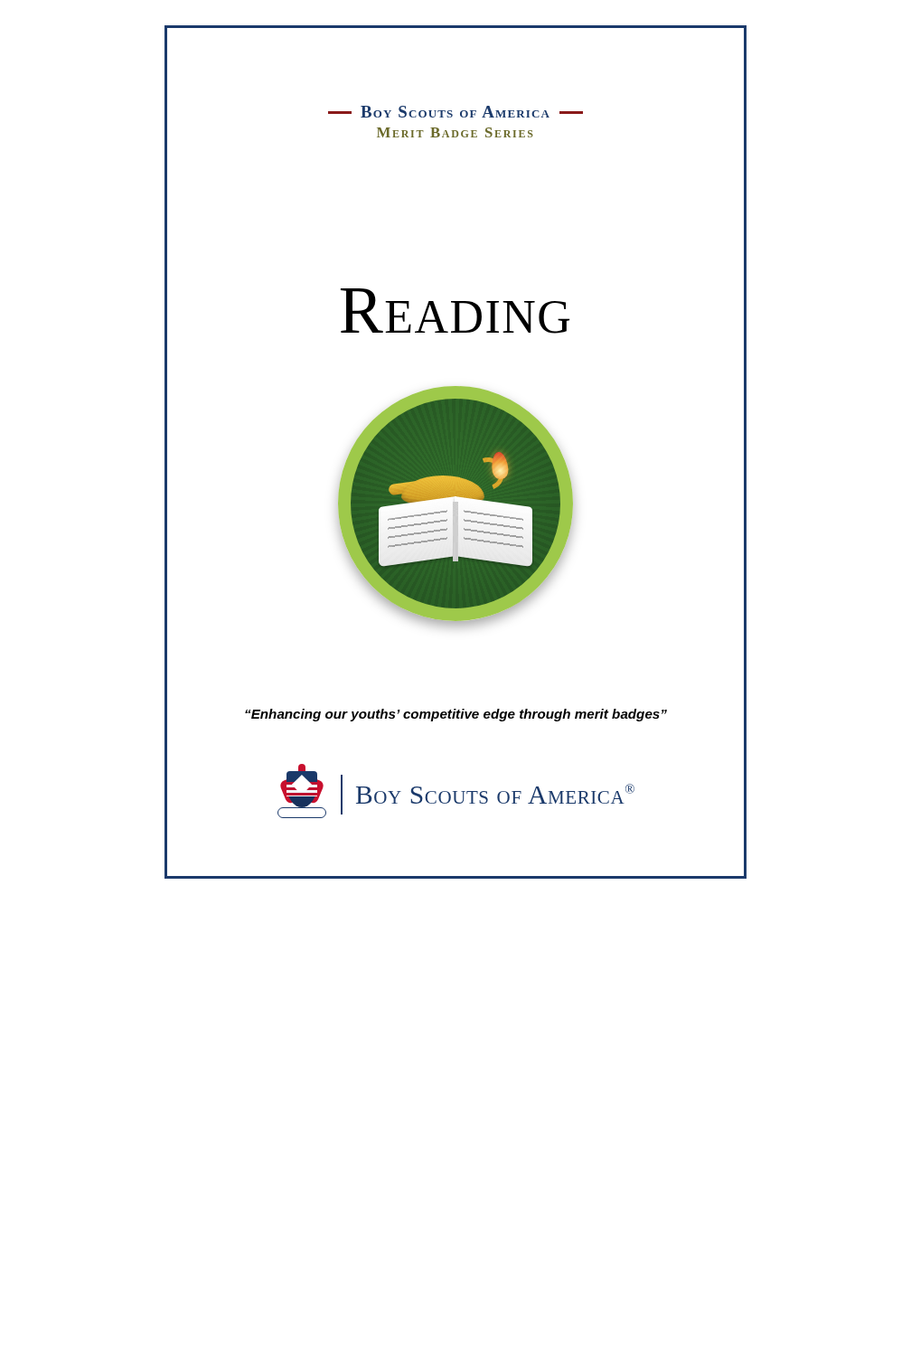Boy Scouts of America
Merit Badge Series
Reading
“Enhancing our youths’ competitive edge through merit badges”
Boy Scouts of America®